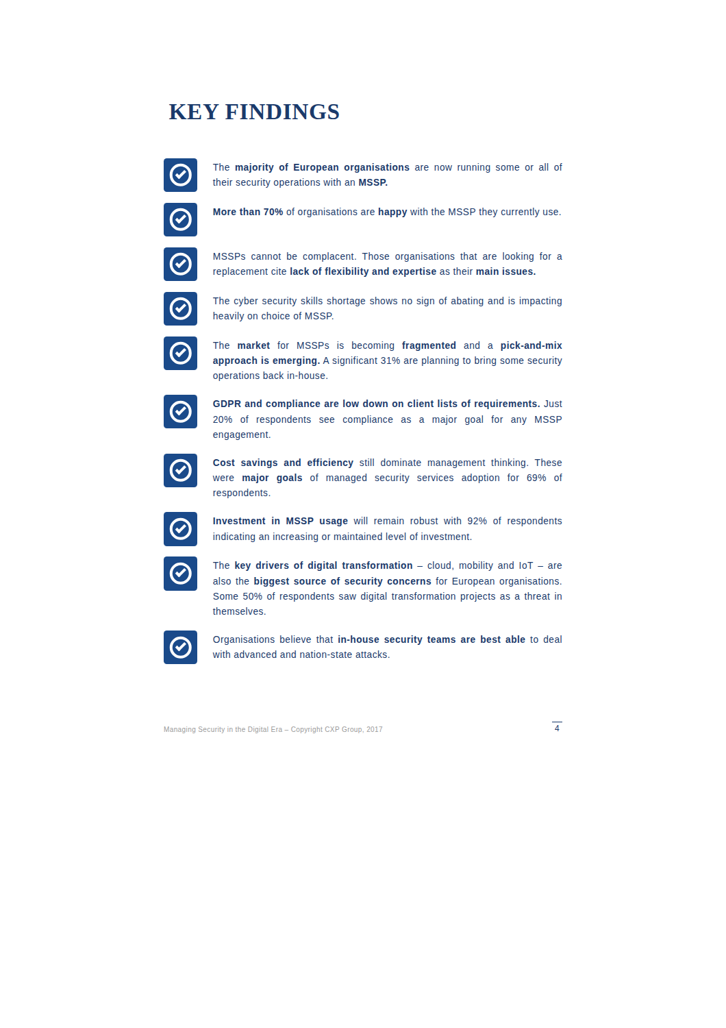KEY FINDINGS
The majority of European organisations are now running some or all of their security operations with an MSSP.
More than 70% of organisations are happy with the MSSP they currently use.
MSSPs cannot be complacent. Those organisations that are looking for a replacement cite lack of flexibility and expertise as their main issues.
The cyber security skills shortage shows no sign of abating and is impacting heavily on choice of MSSP.
The market for MSSPs is becoming fragmented and a pick-and-mix approach is emerging. A significant 31% are planning to bring some security operations back in-house.
GDPR and compliance are low down on client lists of requirements. Just 20% of respondents see compliance as a major goal for any MSSP engagement.
Cost savings and efficiency still dominate management thinking. These were major goals of managed security services adoption for 69% of respondents.
Investment in MSSP usage will remain robust with 92% of respondents indicating an increasing or maintained level of investment.
The key drivers of digital transformation – cloud, mobility and IoT – are also the biggest source of security concerns for European organisations. Some 50% of respondents saw digital transformation projects as a threat in themselves.
Organisations believe that in-house security teams are best able to deal with advanced and nation-state attacks.
Managing Security in the Digital Era – Copyright CXP Group, 2017 4